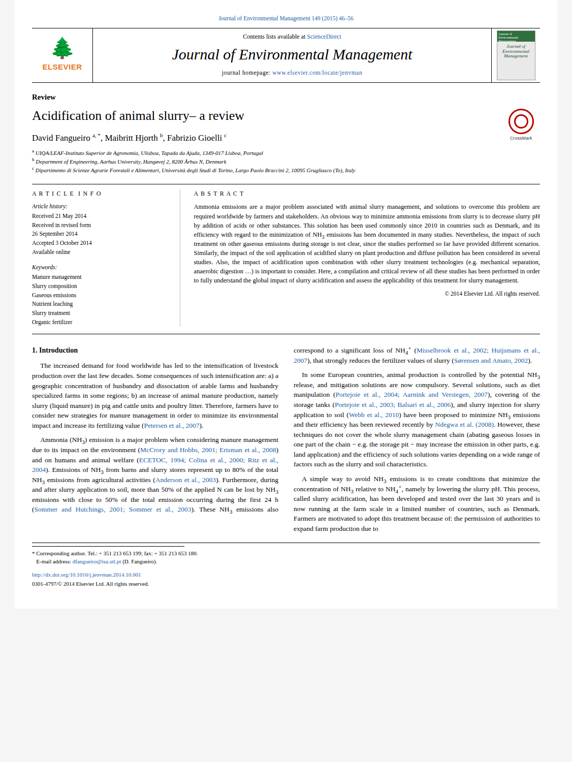Journal of Environmental Management 149 (2015) 46–56
🌲
ELSEVIER
Contents lists available at ScienceDirect
Journal of Environmental Management
journal homepage: www.elsevier.com/locate/jenvman
Journal of
Environmental
Management
Journal of
Environmental
Management
Review
Acidification of animal slurry– a review
CrossMark
David Fangueiro a, *, Maibritt Hjorth b, Fabrizio Gioelli c
a UIQA/LEAF-Instituto Superior de Agronomia, Ulisboa, Tapada da Ajuda, 1349-017 Lisboa, Portugal
b Department of Engineering, Aarhus University, Hangøvej 2, 8200 Århus N, Denmark
c Dipartimento di Scienze Agrarie Forestali e Alimentari, Università degli Studi di Torino, Largo Paolo Braccini 2, 10095 Grugliasco (To), Italy
A R T I C L E I N F O
Article history:
Received 21 May 2014
Received in revised form
26 September 2014
Accepted 3 October 2014
Available online
Keywords:
Manure management
Slurry composition
Gaseous emissions
Nutrient leaching
Slurry treatment
Organic fertilizer
A B S T R A C T
Ammonia emissions are a major problem associated with animal slurry management, and solutions to overcome this problem are required worldwide by farmers and stakeholders. An obvious way to minimize ammonia emissions from slurry is to decrease slurry pH by addition of acids or other substances. This solution has been used commonly since 2010 in countries such as Denmark, and its efficiency with regard to the minimization of NH3 emissions has been documented in many studies. Nevertheless, the impact of such treatment on other gaseous emissions during storage is not clear, since the studies performed so far have provided different scenarios. Similarly, the impact of the soil application of acidified slurry on plant production and diffuse pollution has been considered in several studies. Also, the impact of acidification upon combination with other slurry treatment technologies (e.g. mechanical separation, anaerobic digestion …) is important to consider. Here, a compilation and critical review of all these studies has been performed in order to fully understand the global impact of slurry acidification and assess the applicability of this treatment for slurry management.
© 2014 Elsevier Ltd. All rights reserved.
1. Introduction
The increased demand for food worldwide has led to the intensification of livestock production over the last few decades. Some consequences of such intensification are: a) a geographic concentration of husbandry and dissociation of arable farms and husbandry specialized farms in some regions; b) an increase of animal manure production, namely slurry (liquid manure) in pig and cattle units and poultry litter. Therefore, farmers have to consider new strategies for manure management in order to minimize its environmental impact and increase its fertilizing value (Petersen et al., 2007).
Ammonia (NH3) emission is a major problem when considering manure management due to its impact on the environment (McCrory and Hobbs, 2001; Erisman et al., 2008) and on humans and animal welfare (ECETOC, 1994; Colina et al., 2000; Ritz et al., 2004). Emissions of NH3 from barns and slurry stores represent up to 80% of the total NH3 emissions from agricultural activities (Anderson et al., 2003). Furthermore, during and after slurry application to soil, more than 50% of the applied N can be lost by NH3 emissions with close to 50% of the total emission occurring during the first 24 h (Sommer and Hutchings, 2001; Sommer et al., 2003). These NH3 emissions also correspond to a significant loss of NH4+ (Misselbrook et al., 2002; Huijsmans et al., 2007), that strongly reduces the fertilizer values of slurry (Sørensen and Amato, 2002).
In some European countries, animal production is controlled by the potential NH3 release, and mitigation solutions are now compulsory. Several solutions, such as diet manipulation (Portejoie et al., 2004; Aarnink and Verstegen, 2007), covering of the storage tanks (Portejoie et al., 2003; Balsari et al., 2006), and slurry injection for slurry application to soil (Webb et al., 2010) have been proposed to minimize NH3 emissions and their efficiency has been reviewed recently by Ndegwa et al. (2008). However, these techniques do not cover the whole slurry management chain (abating gaseous losses in one part of the chain − e.g. the storage pit − may increase the emission in other parts, e.g. land application) and the efficiency of such solutions varies depending on a wide range of factors such as the slurry and soil characteristics.
A simple way to avoid NH3 emissions is to create conditions that minimize the concentration of NH3 relative to NH4+, namely by lowering the slurry pH. This process, called slurry acidification, has been developed and tested over the last 30 years and is now running at the farm scale in a limited number of countries, such as Denmark. Farmers are motivated to adopt this treatment because of: the permission of authorities to expand farm production due to
* Corresponding author. Tel.: + 351 213 653 199; fax: + 351 213 653 180.
E-mail address: dfangueiro@isa.utl.pt (D. Fangueiro).
http://dx.doi.org/10.1016/j.jenvman.2014.10.001
0301-4797/© 2014 Elsevier Ltd. All rights reserved.